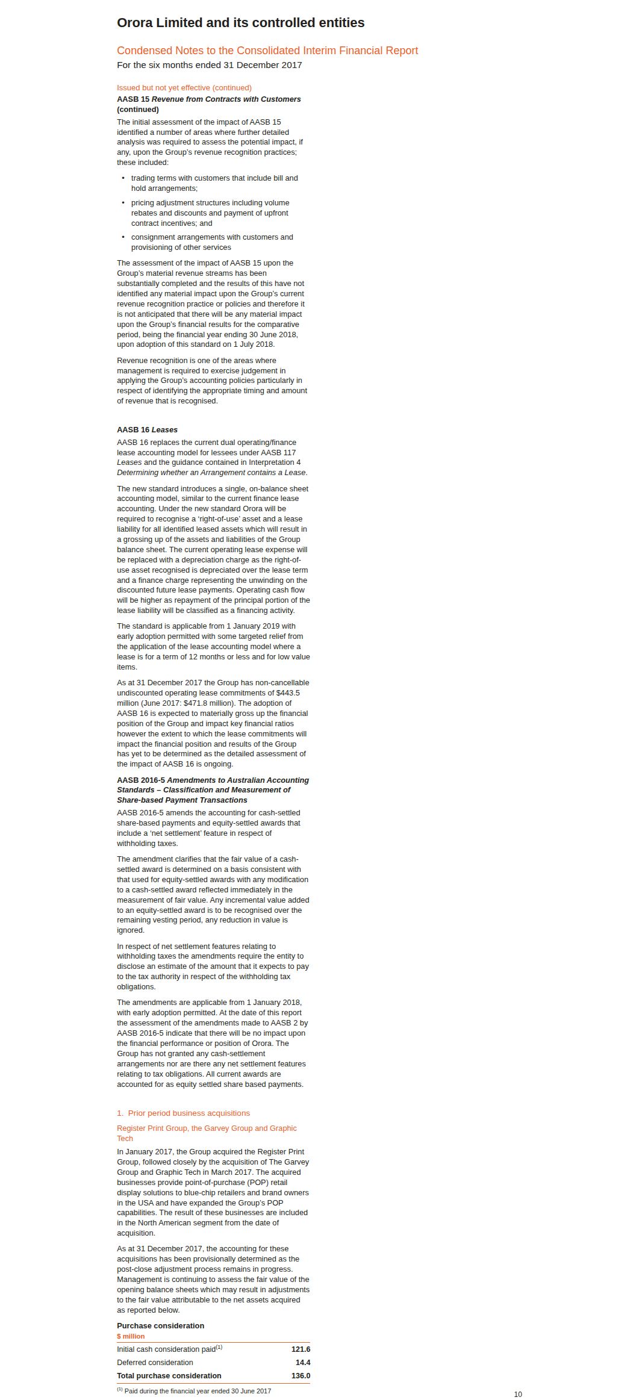Orora Limited and its controlled entities
Condensed Notes to the Consolidated Interim Financial Report For the six months ended 31 December 2017
Issued but not yet effective (continued)
AASB 15 Revenue from Contracts with Customers (continued)
The initial assessment of the impact of AASB 15 identified a number of areas where further detailed analysis was required to assess the potential impact, if any, upon the Group’s revenue recognition practices; these included:
trading terms with customers that include bill and hold arrangements;
pricing adjustment structures including volume rebates and discounts and payment of upfront contract incentives; and
consignment arrangements with customers and provisioning of other services
The assessment of the impact of AASB 15 upon the Group’s material revenue streams has been substantially completed and the results of this have not identified any material impact upon the Group’s current revenue recognition practice or policies and therefore it is not anticipated that there will be any material impact upon the Group’s financial results for the comparative period, being the financial year ending 30 June 2018, upon adoption of this standard on 1 July 2018.
Revenue recognition is one of the areas where management is required to exercise judgement in applying the Group’s accounting policies particularly in respect of identifying the appropriate timing and amount of revenue that is recognised.
AASB 16 Leases
AASB 16 replaces the current dual operating/finance lease accounting model for lessees under AASB 117 Leases and the guidance contained in Interpretation 4 Determining whether an Arrangement contains a Lease.
The new standard introduces a single, on-balance sheet accounting model, similar to the current finance lease accounting. Under the new standard Orora will be required to recognise a ‘right-of-use’ asset and a lease liability for all identified leased assets which will result in a grossing up of the assets and liabilities of the Group balance sheet. The current operating lease expense will be replaced with a depreciation charge as the right-of-use asset recognised is depreciated over the lease term and a finance charge representing the unwinding on the discounted future lease payments. Operating cash flow will be higher as repayment of the principal portion of the lease liability will be classified as a financing activity.
The standard is applicable from 1 January 2019 with early adoption permitted with some targeted relief from the application of the lease accounting model where a lease is for a term of 12 months or less and for low value items.
As at 31 December 2017 the Group has non-cancellable undiscounted operating lease commitments of $443.5 million (June 2017: $471.8 million). The adoption of AASB 16 is expected to materially gross up the financial position of the Group and impact key financial ratios however the extent to which the lease commitments will impact the financial position and results of the Group has yet to be determined as the detailed assessment of the impact of AASB 16 is ongoing.
AASB 2016-5 Amendments to Australian Accounting Standards – Classification and Measurement of Share-based Payment Transactions
AASB 2016-5 amends the accounting for cash-settled share-based payments and equity-settled awards that include a ‘net settlement’ feature in respect of withholding taxes.
The amendment clarifies that the fair value of a cash-settled award is determined on a basis consistent with that used for equity-settled awards with any modification to a cash-settled award reflected immediately in the measurement of fair value. Any incremental value added to an equity-settled award is to be recognised over the remaining vesting period, any reduction in value is ignored.
In respect of net settlement features relating to withholding taxes the amendments require the entity to disclose an estimate of the amount that it expects to pay to the tax authority in respect of the withholding tax obligations.
The amendments are applicable from 1 January 2018, with early adoption permitted. At the date of this report the assessment of the amendments made to AASB 2 by AASB 2016-5 indicate that there will be no impact upon the financial performance or position of Orora. The Group has not granted any cash-settlement arrangements nor are there any net settlement features relating to tax obligations. All current awards are accounted for as equity settled share based payments.
1. Prior period business acquisitions
Register Print Group, the Garvey Group and Graphic Tech
In January 2017, the Group acquired the Register Print Group, followed closely by the acquisition of The Garvey Group and Graphic Tech in March 2017. The acquired businesses provide point-of-purchase (POP) retail display solutions to blue-chip retailers and brand owners in the USA and have expanded the Group’s POP capabilities. The result of these businesses are included in the North American segment from the date of acquisition.
As at 31 December 2017, the accounting for these acquisitions has been provisionally determined as the post-close adjustment process remains in progress. Management is continuing to assess the fair value of the opening balance sheets which may result in adjustments to the fair value attributable to the net assets acquired as reported below.
Purchase consideration
$ million
| Initial cash consideration paid (1) | 121.6 |
| Deferred consideration | 14.4 |
| Total purchase consideration | 136.0 |
(1) Paid during the financial year ended 30 June 2017
10